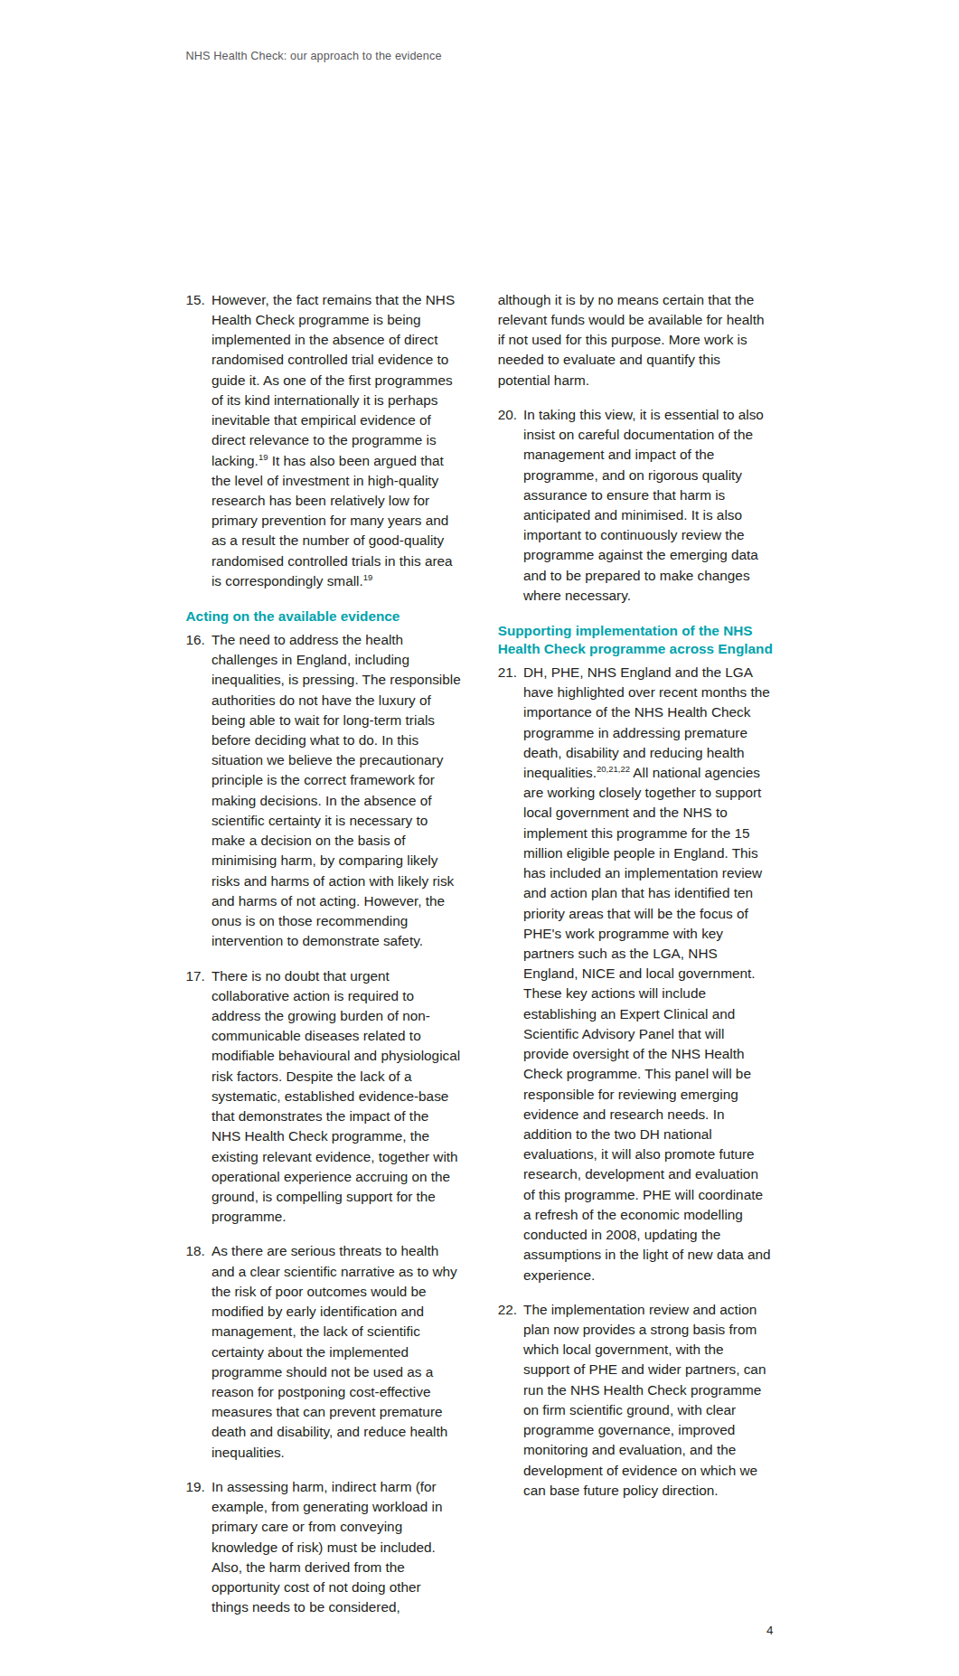NHS Health Check: our approach to the evidence
15.
However, the fact remains that the NHS Health Check programme is being implemented in the absence of direct randomised controlled trial evidence to guide it. As one of the first programmes of its kind internationally it is perhaps inevitable that empirical evidence of direct relevance to the programme is lacking.19 It has also been argued that the level of investment in high-quality research has been relatively low for primary prevention for many years and as a result the number of good-quality randomised controlled trials in this area is correspondingly small.19
Acting on the available evidence
16.
The need to address the health challenges in England, including inequalities, is pressing. The responsible authorities do not have the luxury of being able to wait for long-term trials before deciding what to do. In this situation we believe the precautionary principle is the correct framework for making decisions. In the absence of scientific certainty it is necessary to make a decision on the basis of minimising harm, by comparing likely risks and harms of action with likely risk and harms of not acting. However, the onus is on those recommending intervention to demonstrate safety.
17.
There is no doubt that urgent collaborative action is required to address the growing burden of non-communicable diseases related to modifiable behavioural and physiological risk factors. Despite the lack of a systematic, established evidence-base that demonstrates the impact of the NHS Health Check programme, the existing relevant evidence, together with operational experience accruing on the ground, is compelling support for the programme.
18.
As there are serious threats to health and a clear scientific narrative as to why the risk of poor outcomes would be modified by early identification and management, the lack of scientific certainty about the implemented programme should not be used as a reason for postponing cost-effective measures that can prevent premature death and disability, and reduce health inequalities.
19.
In assessing harm, indirect harm (for example, from generating workload in primary care or from conveying knowledge of risk) must be included. Also, the harm derived from the opportunity cost of not doing other things needs to be considered,
although it is by no means certain that the relevant funds would be available for health if not used for this purpose. More work is needed to evaluate and quantify this potential harm.
20.
In taking this view, it is essential to also insist on careful documentation of the management and impact of the programme, and on rigorous quality assurance to ensure that harm is anticipated and minimised. It is also important to continuously review the programme against the emerging data and to be prepared to make changes where necessary.
Supporting implementation of the NHS Health Check programme across England
21.
DH, PHE, NHS England and the LGA have highlighted over recent months the importance of the NHS Health Check programme in addressing premature death, disability and reducing health inequalities.20,21,22 All national agencies are working closely together to support local government and the NHS to implement this programme for the 15 million eligible people in England. This has included an implementation review and action plan that has identified ten priority areas that will be the focus of PHE's work programme with key partners such as the LGA, NHS England, NICE and local government. These key actions will include establishing an Expert Clinical and Scientific Advisory Panel that will provide oversight of the NHS Health Check programme. This panel will be responsible for reviewing emerging evidence and research needs. In addition to the two DH national evaluations, it will also promote future research, development and evaluation of this programme. PHE will coordinate a refresh of the economic modelling conducted in 2008, updating the assumptions in the light of new data and experience.
22.
The implementation review and action plan now provides a strong basis from which local government, with the support of PHE and wider partners, can run the NHS Health Check programme on firm scientific ground, with clear programme governance, improved monitoring and evaluation, and the development of evidence on which we can base future policy direction.
4